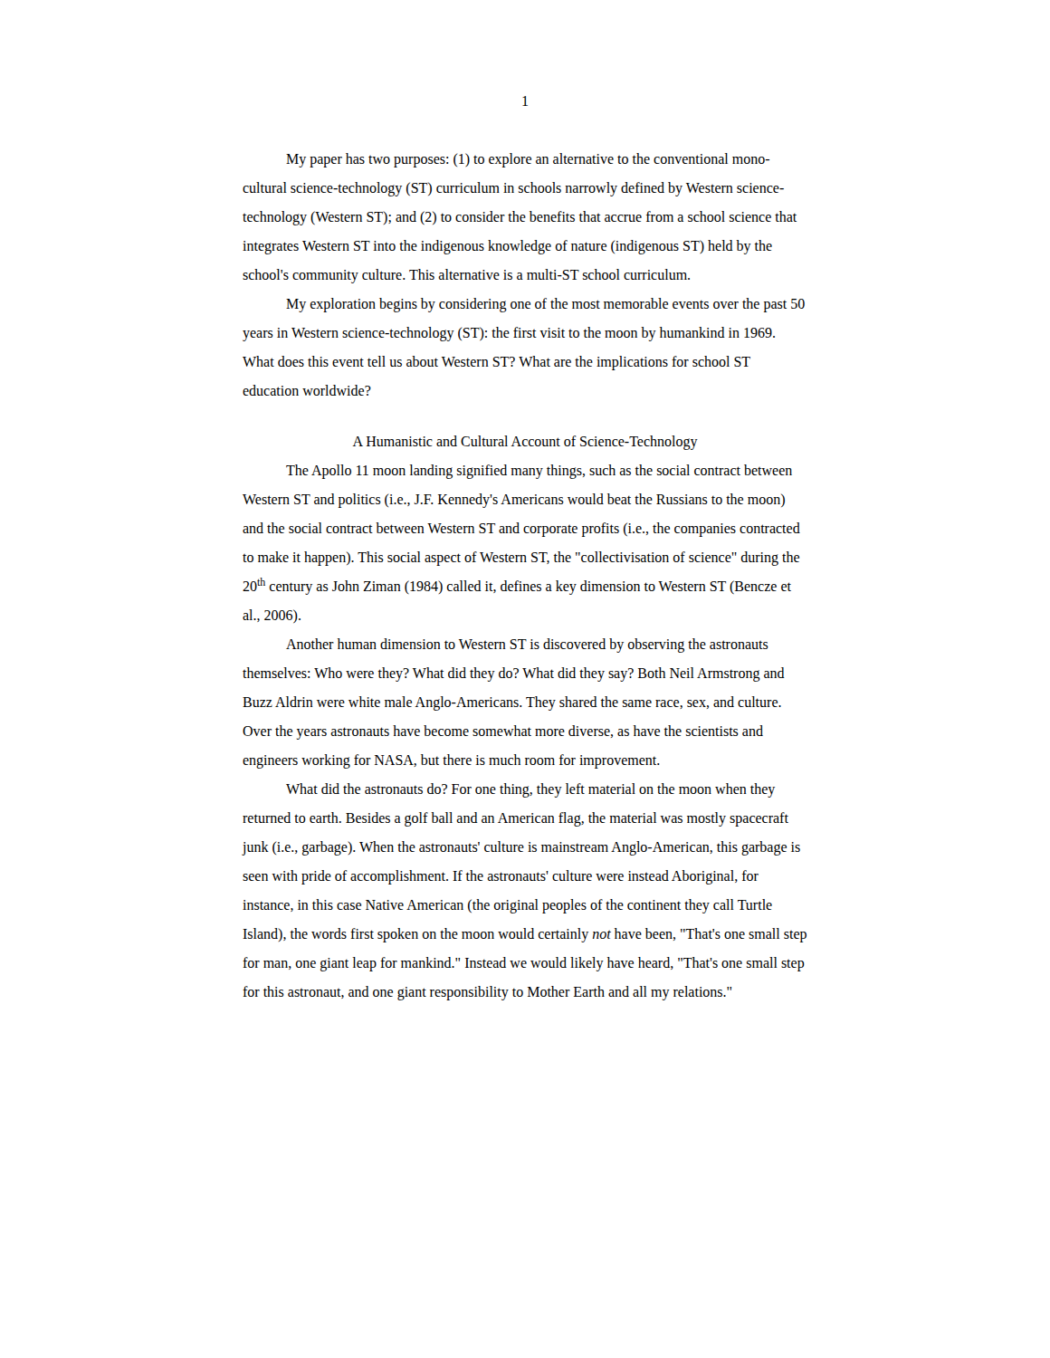1
My paper has two purposes: (1) to explore an alternative to the conventional mono-cultural science-technology (ST) curriculum in schools narrowly defined by Western science-technology (Western ST); and (2) to consider the benefits that accrue from a school science that integrates Western ST into the indigenous knowledge of nature (indigenous ST) held by the school's community culture. This alternative is a multi-ST school curriculum.
My exploration begins by considering one of the most memorable events over the past 50 years in Western science-technology (ST): the first visit to the moon by humankind in 1969. What does this event tell us about Western ST? What are the implications for school ST education worldwide?
A Humanistic and Cultural Account of Science-Technology
The Apollo 11 moon landing signified many things, such as the social contract between Western ST and politics (i.e., J.F. Kennedy's Americans would beat the Russians to the moon) and the social contract between Western ST and corporate profits (i.e., the companies contracted to make it happen). This social aspect of Western ST, the "collectivisation of science" during the 20th century as John Ziman (1984) called it, defines a key dimension to Western ST (Bencze et al., 2006).
Another human dimension to Western ST is discovered by observing the astronauts themselves: Who were they? What did they do? What did they say? Both Neil Armstrong and Buzz Aldrin were white male Anglo-Americans. They shared the same race, sex, and culture. Over the years astronauts have become somewhat more diverse, as have the scientists and engineers working for NASA, but there is much room for improvement.
What did the astronauts do? For one thing, they left material on the moon when they returned to earth. Besides a golf ball and an American flag, the material was mostly spacecraft junk (i.e., garbage). When the astronauts' culture is mainstream Anglo-American, this garbage is seen with pride of accomplishment. If the astronauts' culture were instead Aboriginal, for instance, in this case Native American (the original peoples of the continent they call Turtle Island), the words first spoken on the moon would certainly not have been, "That's one small step for man, one giant leap for mankind." Instead we would likely have heard, "That's one small step for this astronaut, and one giant responsibility to Mother Earth and all my relations."